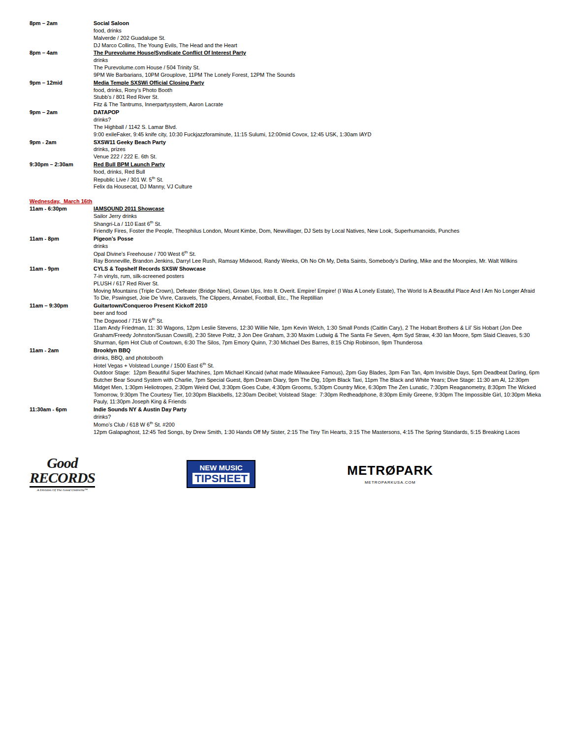| 8pm – 2am | Social Saloon food, drinks Malverde / 202 Guadalupe St. DJ Marco Collins, The Young Evils, The Head and the Heart |
| 8pm – 4am | The Purevolume House/Syndicate Conflict Of Interest Party drinks The Purevolume.com House / 504 Trinity St. 9PM We Barbarians, 10PM Grouplove, 11PM The Lonely Forest, 12PM The Sounds |
| 9pm – 12mid | Media Temple SXSWi Official Closing Party food, drinks, Rony’s Photo Booth Stubb’s / 801 Red River St. Fitz & The Tantrums, Innerpartysystem, Aaron Lacrate |
| 9pm – 2am | DATAPOP drinks? The Highball / 1142 S. Lamar Blvd. 9:00 exileFaker, 9:45 knife city, 10:30 Fuckjazzforaminute, 11:15 Sulumi, 12:00mid Covox, 12:45 USK, 1:30am IAYD |
| 9pm - 2am | SXSW11 Geeky Beach Party drinks, prizes Venue 222 / 222 E. 6th St. |
| 9:30pm – 2:30am | Red Bull BPM Launch Party food, drinks, Red Bull Republic Live / 301 W. 5 th St. Felix da Housecat, DJ Manny, VJ Culture |
Wednesday, March 16th
| 11am - 6:30pm | IAMSOUND 2011 Showcase Sailor Jerry drinks Shangri-La / 110 East 6 th St. Friendly Fires, Foster the People, Theophilus London, Mount Kimbe, Dom, Newvillager, DJ Sets by Local Natives, New Look, Superhumanoids, Punches |
| 11am - 8pm | Pigeon’s Posse drinks Opal Divine’s Freehouse / 700 West 6 th St. Ray Bonneville, Brandon Jenkins, Darryl Lee Rush, Ramsay Midwood, Randy Weeks, Oh No Oh My, Delta Saints, Somebody’s Darling, Mike and the Moonpies, Mr. Walt Wilkins |
| 11am - 9pm | CYLS & Topshelf Records SXSW Showcase 7-in vinyls, rum, silk-screened posters PLUSH / 617 Red River St. Moving Mountains (Triple Crown), Defeater (Bridge Nine), Grown Ups, Into It. Overit. Empire! Empire! (I Was A Lonely Estate), The World Is A Beautiful Place And I Am No Longer Afraid To Die, Pswingset, Joie De Vivre, Caravels, The Clippers, Annabel, Football, Etc., The Reptillian |
| 11am – 9:30pm | Guitartown/Conqueroo Present Kickoff 2010 beer and food The Dogwood / 715 W 6 th St. 11am Andy Friedman, 11: 30 Wagons, 12pm Leslie Stevens, 12:30 Willie Nile, 1pm Kevin Welch, 1:30 Small Ponds (Caitlin Cary), 2 The Hobart Brothers & Lil’ Sis Hobart (Jon Dee Graham/Freedy Johnston/Susan Cowsill), 2:30 Steve Poltz, 3 Jon Dee Graham, 3:30 Maxim Ludwig & The Santa Fe Seven, 4pm Syd Straw, 4:30 Ian Moore, 5pm Slaid Cleaves, 5:30 Shurman, 6pm Hot Club of Cowtown, 6:30 The Silos, 7pm Emory Quinn, 7:30 Michael Des Barres, 8:15 Chip Robinson, 9pm Thunderosa |
| 11am - 2am | Brooklyn BBQ drinks, BBQ, and photobooth Hotel Vegas + Volstead Lounge / 1500 East 6 th St. Outdoor Stage: 12pm Beautiful Super Machines, 1pm Michael Kincaid (what made Milwaukee Famous), 2pm Gay Blades, 3pm Fan Tan, 4pm Invisible Days, 5pm Deadbeat Darling, 6pm Butcher Bear Sound System with Charlie, 7pm Special Guest, 8pm Dream Diary, 9pm The Dig, 10pm Black Taxi, 11pm The Black and White Years; Dive Stage: 11:30 am Al, 12:30pm Midget Men, 1:30pm Heliotropes, 2:30pm Weird Owl, 3:30pm Goes Cube, 4:30pm Grooms, 5:30pm Country Mice, 6:30pm The Zen Lunatic, 7:30pm Reaganometry, 8:30pm The Wicked Tomorrow, 9:30pm The Courtesy Tier, 10:30pm Blackbells, 12:30am Decibel; Volstead Stage: 7:30pm Redheadphone, 8:30pm Emily Greene, 9:30pm The Impossible Girl, 10:30pm Mieka Pauly, 11:30pm Joseph King & Friends |
| 11:30am - 6pm | Indie Sounds NY & Austin Day Party drinks? Momo’s Club / 618 W 6 th St. #200 12pm Galapaghost, 12:45 Ted Songs, by Drew Smith, 1:30 Hands Off My Sister, 2:15 The Tiny Tin Hearts, 3:15 The Mastersons, 4:15 The Spring Standards, 5:15 Breaking Laces |
Good RECORDS A Division Of The Good Umbrella™
NEW MUSIC TIPSHEET
METRØPARK METROPARKUSA.COM